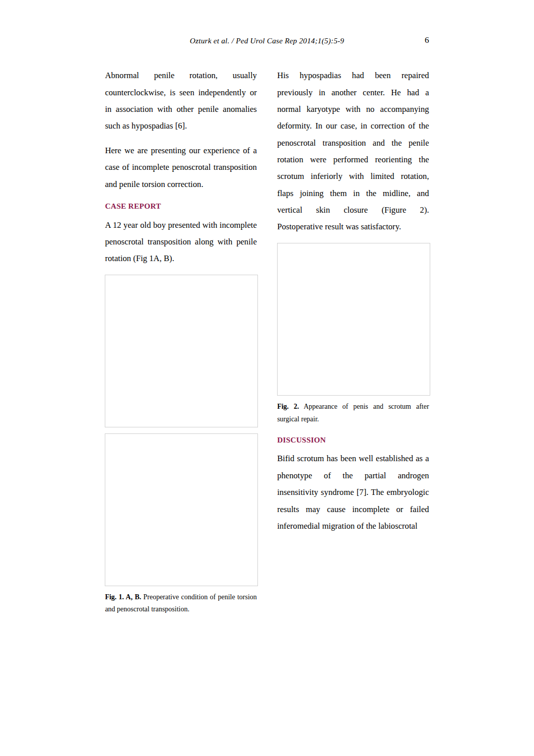Ozturk et al. / Ped Urol Case Rep 2014;1(5):5-9 6
Abnormal penile rotation, usually counterclockwise, is seen independently or in association with other penile anomalies such as hypospadias [6].
Here we are presenting our experience of a case of incomplete penoscrotal transposition and penile torsion correction.
CASE REPORT
A 12 year old boy presented with incomplete penoscrotal transposition along with penile rotation (Fig 1A, B).
Fig. 1. A, B. Preoperative condition of penile torsion and penoscrotal transposition.
His hypospadias had been repaired previously in another center. He had a normal karyotype with no accompanying deformity. In our case, in correction of the penoscrotal transposition and the penile rotation were performed reorienting the scrotum inferiorly with limited rotation, flaps joining them in the midline, and vertical skin closure (Figure 2). Postoperative result was satisfactory.
Fig. 2. Appearance of penis and scrotum after surgical repair.
DISCUSSION
Bifid scrotum has been well established as a phenotype of the partial androgen insensitivity syndrome [7]. The embryologic results may cause incomplete or failed inferomedial migration of the labioscrotal